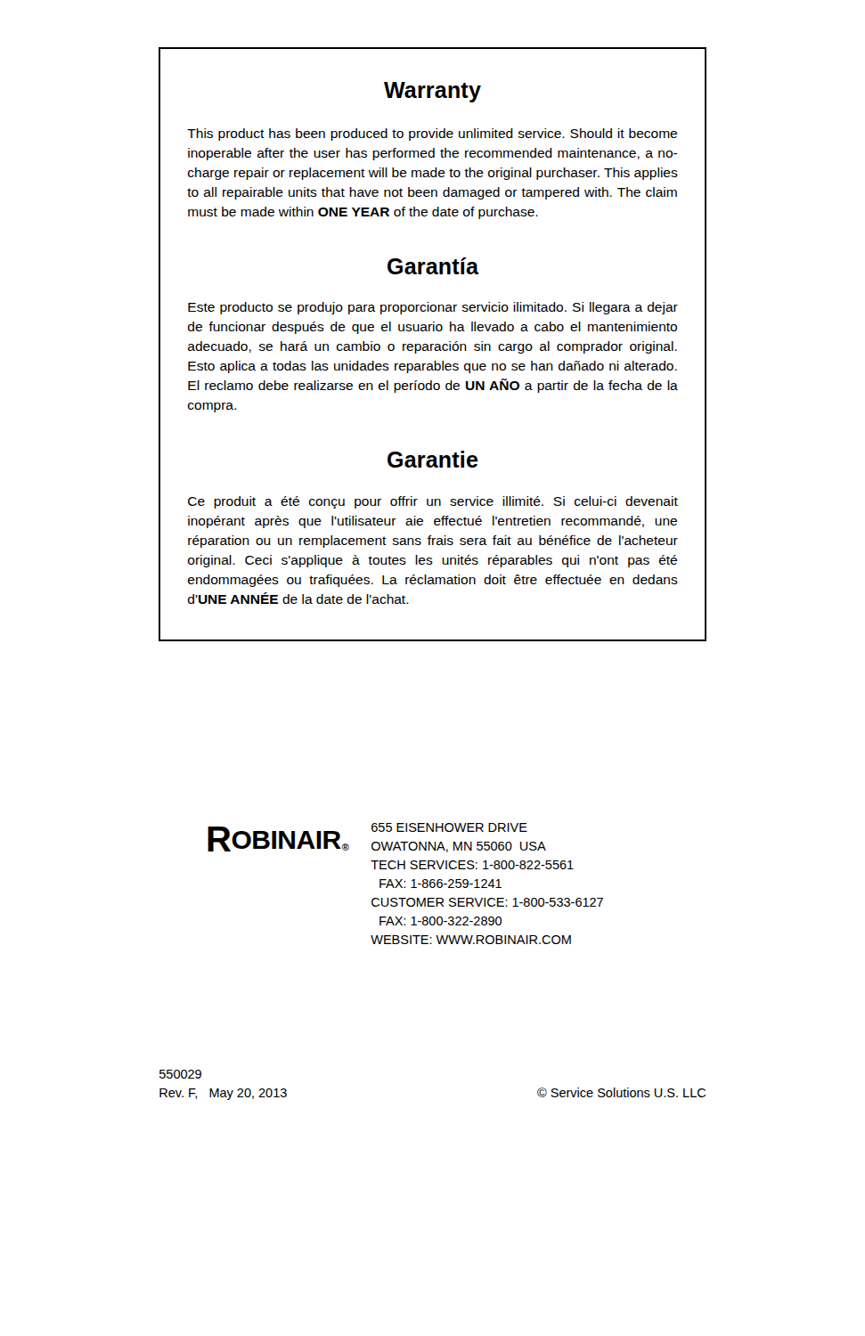Warranty
This product has been produced to provide unlimited service. Should it become inoperable after the user has performed the recommended maintenance, a no-charge repair or replacement will be made to the original purchaser. This applies to all repairable units that have not been damaged or tampered with. The claim must be made within ONE YEAR of the date of purchase.
Garantía
Este producto se produjo para proporcionar servicio ilimitado. Si llegara a dejar de funcionar después de que el usuario ha llevado a cabo el mantenimiento adecuado, se hará un cambio o reparación sin cargo al comprador original. Esto aplica a todas las unidades reparables que no se han dañado ni alterado. El reclamo debe realizarse en el período de UN AÑO a partir de la fecha de la compra.
Garantie
Ce produit a été conçu pour offrir un service illimité. Si celui-ci devenait inopérant après que l'utilisateur aie effectué l'entretien recommandé, une réparation ou un remplacement sans frais sera fait au bénéfice de l'acheteur original. Ceci s'applique à toutes les unités réparables qui n'ont pas été endommagées ou trafiquées. La réclamation doit être effectuée en dedans d'UNE ANNÉE de la date de l'achat.
ROBINAIR®
655 EISENHOWER DRIVE
OWATONNA, MN 55060 USA
TECH SERVICES: 1-800-822-5561
FAX: 1-866-259-1241
CUSTOMER SERVICE: 1-800-533-6127
FAX: 1-800-322-2890
WEBSITE: WWW.ROBINAIR.COM
550029
Rev. F, May 20, 2013 © Service Solutions U.S. LLC